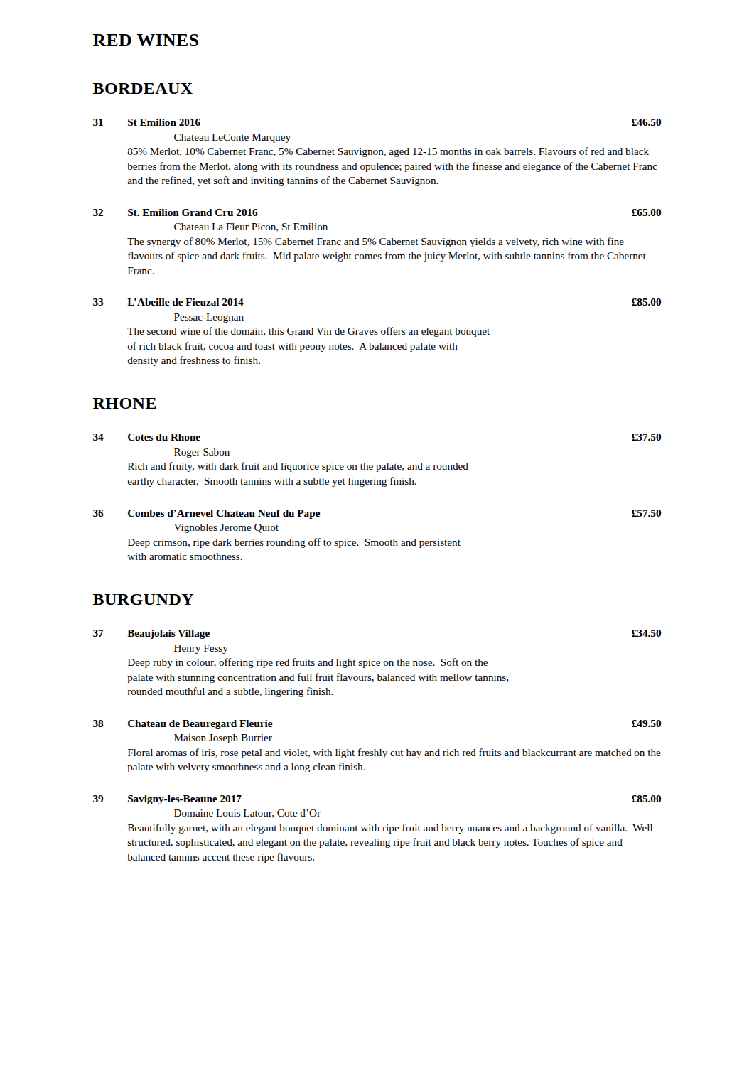RED WINES
BORDEAUX
31 St Emilion 2016 £46.50
Chateau LeConte Marquey
85% Merlot, 10% Cabernet Franc, 5% Cabernet Sauvignon, aged 12-15 months in oak barrels. Flavours of red and black berries from the Merlot, along with its roundness and opulence; paired with the finesse and elegance of the Cabernet Franc and the refined, yet soft and inviting tannins of the Cabernet Sauvignon.
32 St. Emilion Grand Cru 2016 £65.00
Chateau La Fleur Picon, St Emilion
The synergy of 80% Merlot, 15% Cabernet Franc and 5% Cabernet Sauvignon yields a velvety, rich wine with fine flavours of spice and dark fruits. Mid palate weight comes from the juicy Merlot, with subtle tannins from the Cabernet Franc.
33 L’Abeille de Fieuzal 2014 £85.00
Pessac-Leognan
The second wine of the domain, this Grand Vin de Graves offers an elegant bouquet
of rich black fruit, cocoa and toast with peony notes. A balanced palate with
density and freshness to finish.
RHONE
34 Cotes du Rhone £37.50
Roger Sabon
Rich and fruity, with dark fruit and liquorice spice on the palate, and a rounded
earthy character. Smooth tannins with a subtle yet lingering finish.
36 Combes d’Arnevel Chateau Neuf du Pape £57.50
Vignobles Jerome Quiot
Deep crimson, ripe dark berries rounding off to spice. Smooth and persistent
with aromatic smoothness.
BURGUNDY
37 Beaujolais Village £34.50
Henry Fessy
Deep ruby in colour, offering ripe red fruits and light spice on the nose. Soft on the
palate with stunning concentration and full fruit flavours, balanced with mellow tannins,
rounded mouthful and a subtle, lingering finish.
38 Chateau de Beauregard Fleurie £49.50
Maison Joseph Burrier
Floral aromas of iris, rose petal and violet, with light freshly cut hay and rich red fruits and blackcurrant are matched on the palate with velvety smoothness and a long clean finish.
39 Savigny-les-Beaune 2017 £85.00
Domaine Louis Latour, Cote d’Or
Beautifully garnet, with an elegant bouquet dominant with ripe fruit and berry nuances and a background of vanilla. Well structured, sophisticated, and elegant on the palate, revealing ripe fruit and black berry notes. Touches of spice and balanced tannins accent these ripe flavours.